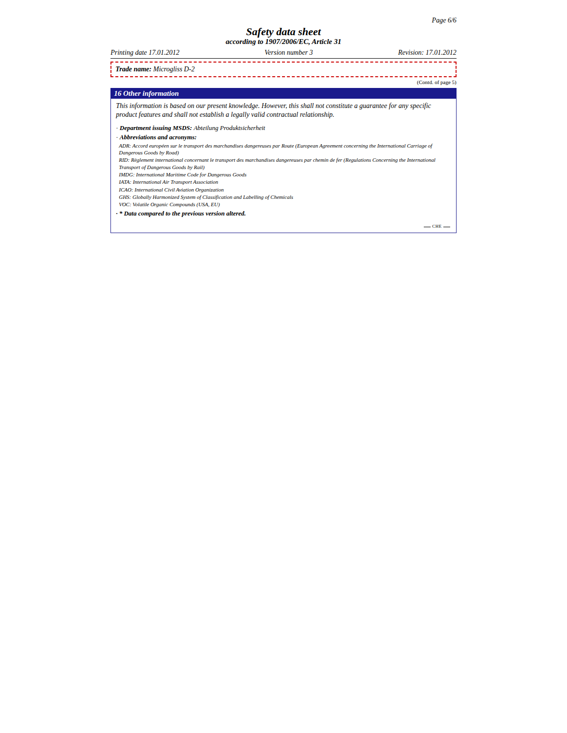Page 6/6
Safety data sheet
according to 1907/2006/EC, Article 31
Printing date 17.01.2012 Version number 3 Revision: 17.01.2012
Trade name: Microgliss D-2
(Contd. of page 5)
16 Other information
This information is based on our present knowledge. However, this shall not constitute a guarantee for any specific product features and shall not establish a legally valid contractual relationship.
· Department issuing MSDS: Abteilung Produktsicherheit
· Abbreviations and acronyms:
ADR: Accord européen sur le transport des marchandises dangereuses par Route (European Agreement concerning the International Carriage of Dangerous Goods by Road)
RID: Règlement international concernant le transport des marchandises dangereuses par chemin de fer (Regulations Concerning the International Transport of Dangerous Goods by Rail)
IMDG: International Maritime Code for Dangerous Goods
IATA: International Air Transport Association
ICAO: International Civil Aviation Organization
GHS: Globally Harmonized System of Classification and Labelling of Chemicals
VOC: Volatile Organic Compounds (USA, EU)
· * Data compared to the previous version altered.
CHE